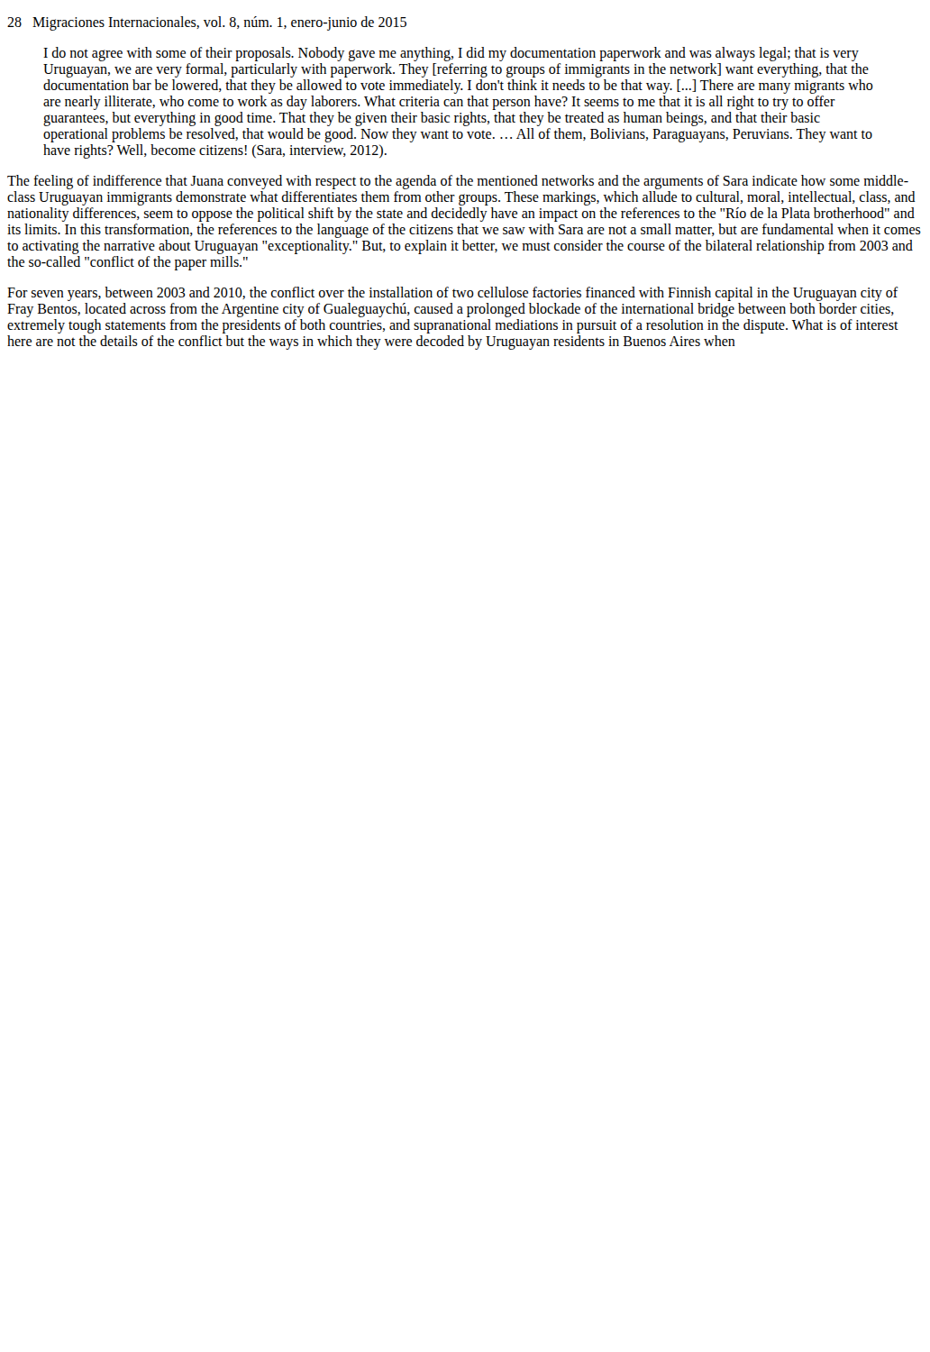28 Migraciones Internacionales, vol. 8, núm. 1, enero-junio de 2015
I do not agree with some of their proposals. Nobody gave me anything, I did my documentation paperwork and was always legal; that is very Uruguayan, we are very formal, particularly with paperwork. They [referring to groups of immigrants in the network] want everything, that the documentation bar be lowered, that they be allowed to vote immediately. I don't think it needs to be that way. [...] There are many migrants who are nearly illiterate, who come to work as day laborers. What criteria can that person have? It seems to me that it is all right to try to offer guarantees, but everything in good time. That they be given their basic rights, that they be treated as human beings, and that their basic operational problems be resolved, that would be good. Now they want to vote. … All of them, Bolivians, Paraguayans, Peruvians. They want to have rights? Well, become citizens! (Sara, interview, 2012).
The feeling of indifference that Juana conveyed with respect to the agenda of the mentioned networks and the arguments of Sara indicate how some middle-class Uruguayan immigrants demonstrate what differentiates them from other groups. These markings, which allude to cultural, moral, intellectual, class, and nationality differences, seem to oppose the political shift by the state and decidedly have an impact on the references to the "Río de la Plata brotherhood" and its limits. In this transformation, the references to the language of the citizens that we saw with Sara are not a small matter, but are fundamental when it comes to activating the narrative about Uruguayan "exceptionality." But, to explain it better, we must consider the course of the bilateral relationship from 2003 and the so-called "conflict of the paper mills."
For seven years, between 2003 and 2010, the conflict over the installation of two cellulose factories financed with Finnish capital in the Uruguayan city of Fray Bentos, located across from the Argentine city of Gualeguaychú, caused a prolonged blockade of the international bridge between both border cities, extremely tough statements from the presidents of both countries, and supranational mediations in pursuit of a resolution in the dispute. What is of interest here are not the details of the conflict but the ways in which they were decoded by Uruguayan residents in Buenos Aires when